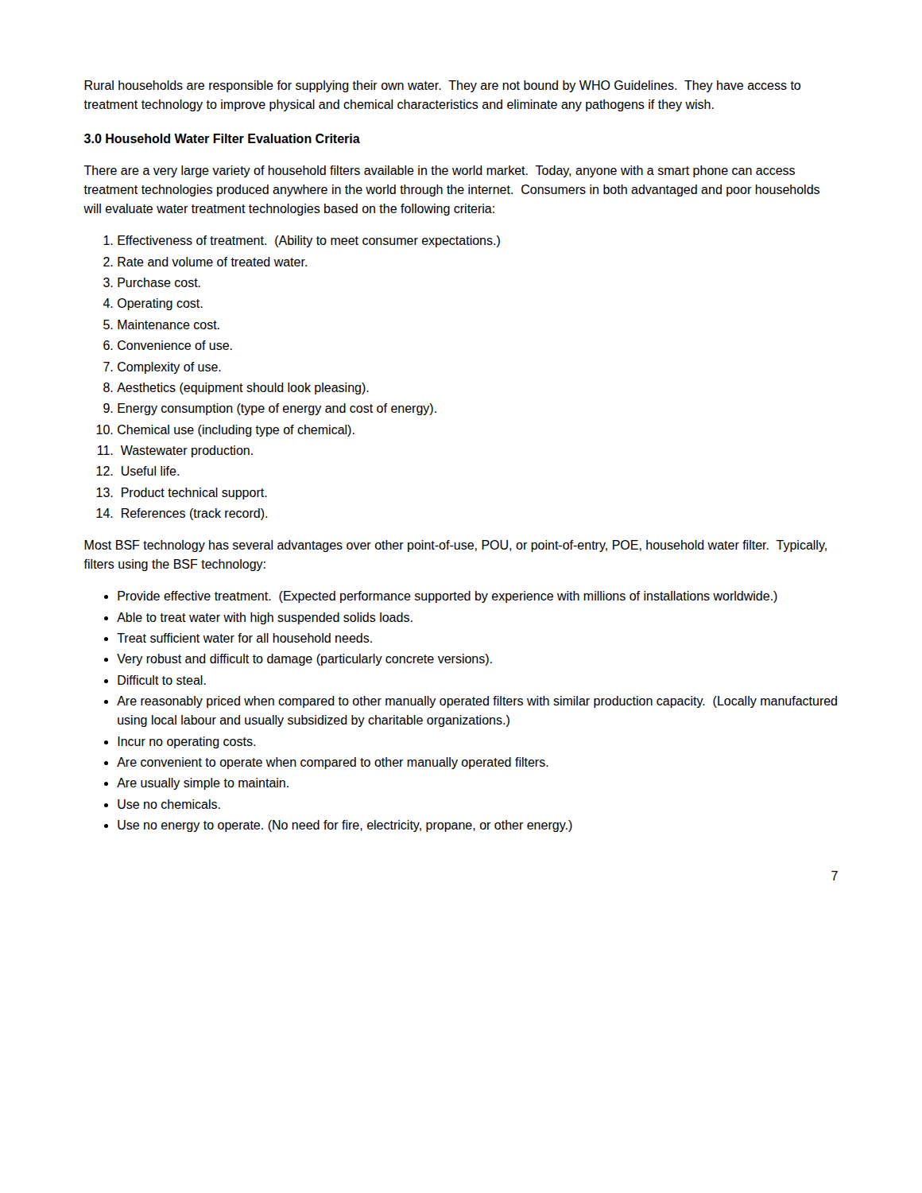Rural households are responsible for supplying their own water. They are not bound by WHO Guidelines. They have access to treatment technology to improve physical and chemical characteristics and eliminate any pathogens if they wish.
3.0 Household Water Filter Evaluation Criteria
There are a very large variety of household filters available in the world market. Today, anyone with a smart phone can access treatment technologies produced anywhere in the world through the internet. Consumers in both advantaged and poor households will evaluate water treatment technologies based on the following criteria:
Effectiveness of treatment. (Ability to meet consumer expectations.)
Rate and volume of treated water.
Purchase cost.
Operating cost.
Maintenance cost.
Convenience of use.
Complexity of use.
Aesthetics (equipment should look pleasing).
Energy consumption (type of energy and cost of energy).
Chemical use (including type of chemical).
Wastewater production.
Useful life.
Product technical support.
References (track record).
Most BSF technology has several advantages over other point-of-use, POU, or point-of-entry, POE, household water filter. Typically, filters using the BSF technology:
Provide effective treatment. (Expected performance supported by experience with millions of installations worldwide.)
Able to treat water with high suspended solids loads.
Treat sufficient water for all household needs.
Very robust and difficult to damage (particularly concrete versions).
Difficult to steal.
Are reasonably priced when compared to other manually operated filters with similar production capacity. (Locally manufactured using local labour and usually subsidized by charitable organizations.)
Incur no operating costs.
Are convenient to operate when compared to other manually operated filters.
Are usually simple to maintain.
Use no chemicals.
Use no energy to operate. (No need for fire, electricity, propane, or other energy.)
7